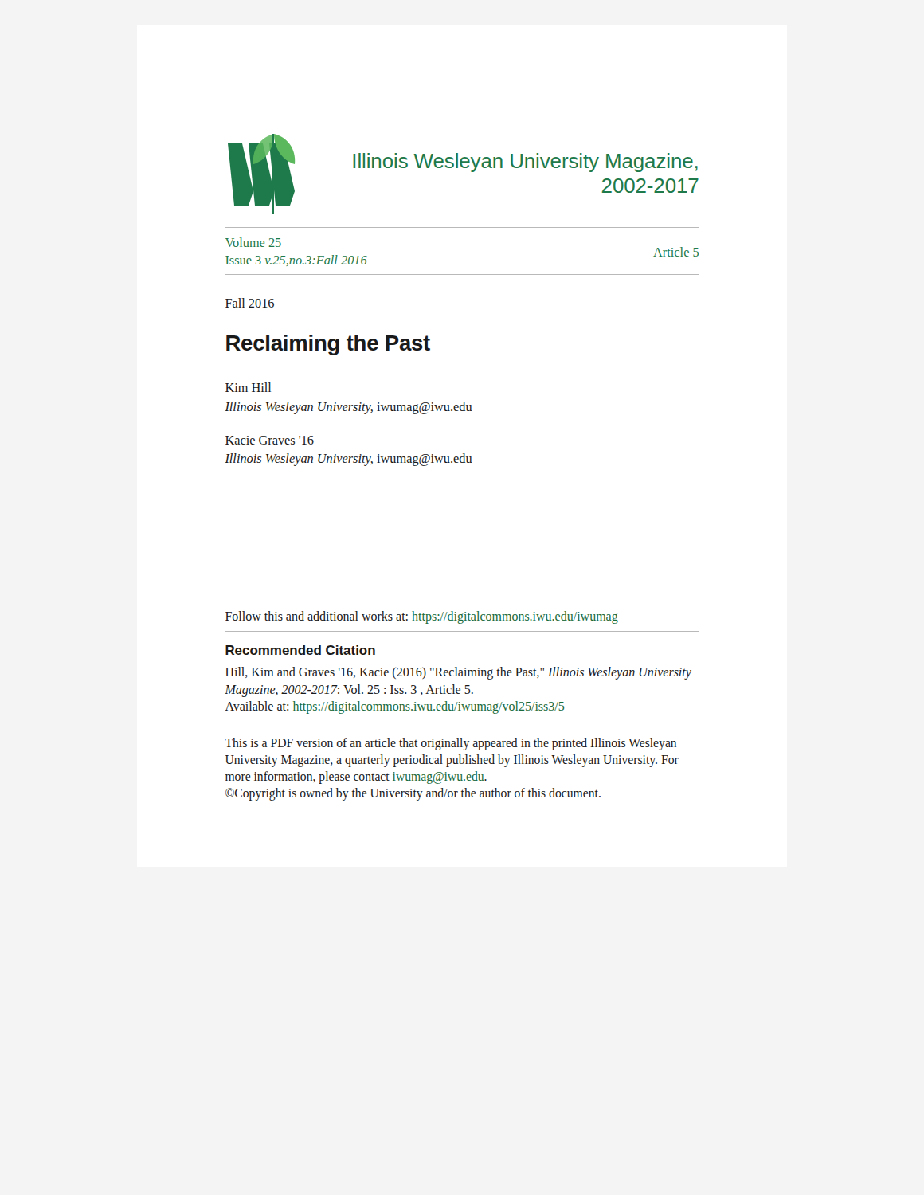Illinois Wesleyan University Magazine, 2002-2017
Volume 25
Issue 3 v.25,no.3:Fall 2016
Article 5
Fall 2016
Reclaiming the Past
Kim Hill Illinois Wesleyan University, iwumag@iwu.edu
Kacie Graves '16 Illinois Wesleyan University, iwumag@iwu.edu
Follow this and additional works at: https://digitalcommons.iwu.edu/iwumag
Recommended Citation
Hill, Kim and Graves '16, Kacie (2016) "Reclaiming the Past," Illinois Wesleyan University Magazine, 2002-2017: Vol. 25 : Iss. 3 , Article 5.
Available at: https://digitalcommons.iwu.edu/iwumag/vol25/iss3/5
This is a PDF version of an article that originally appeared in the printed Illinois Wesleyan University Magazine, a quarterly periodical published by Illinois Wesleyan University. For more information, please contact iwumag@iwu.edu.
©Copyright is owned by the University and/or the author of this document.